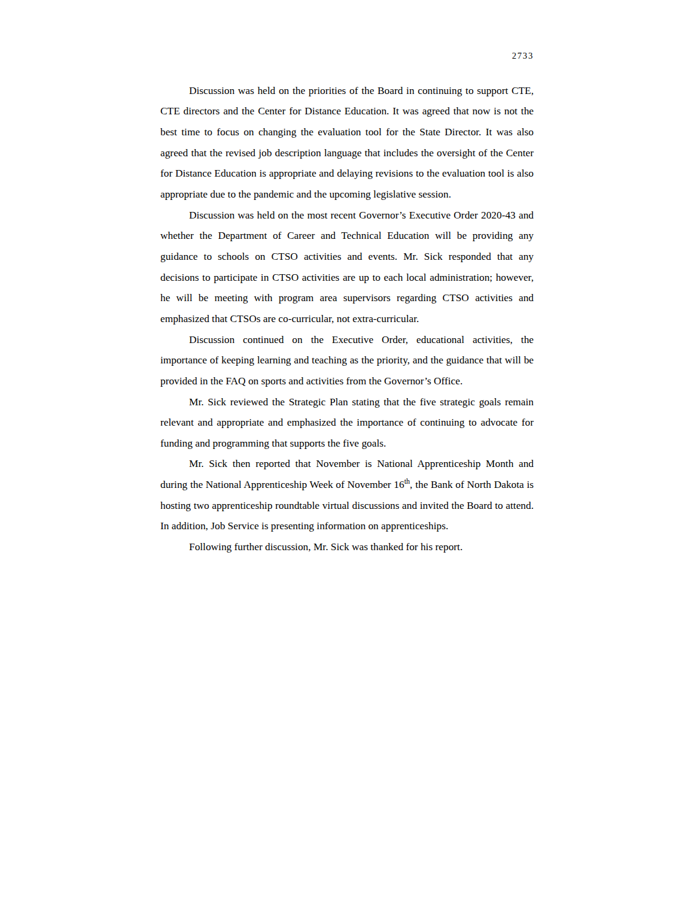2733
Discussion was held on the priorities of the Board in continuing to support CTE, CTE directors and the Center for Distance Education. It was agreed that now is not the best time to focus on changing the evaluation tool for the State Director. It was also agreed that the revised job description language that includes the oversight of the Center for Distance Education is appropriate and delaying revisions to the evaluation tool is also appropriate due to the pandemic and the upcoming legislative session.
Discussion was held on the most recent Governor’s Executive Order 2020-43 and whether the Department of Career and Technical Education will be providing any guidance to schools on CTSO activities and events. Mr. Sick responded that any decisions to participate in CTSO activities are up to each local administration; however, he will be meeting with program area supervisors regarding CTSO activities and emphasized that CTSOs are co-curricular, not extra-curricular.
Discussion continued on the Executive Order, educational activities, the importance of keeping learning and teaching as the priority, and the guidance that will be provided in the FAQ on sports and activities from the Governor’s Office.
Mr. Sick reviewed the Strategic Plan stating that the five strategic goals remain relevant and appropriate and emphasized the importance of continuing to advocate for funding and programming that supports the five goals.
Mr. Sick then reported that November is National Apprenticeship Month and during the National Apprenticeship Week of November 16th, the Bank of North Dakota is hosting two apprenticeship roundtable virtual discussions and invited the Board to attend. In addition, Job Service is presenting information on apprenticeships.
Following further discussion, Mr. Sick was thanked for his report.